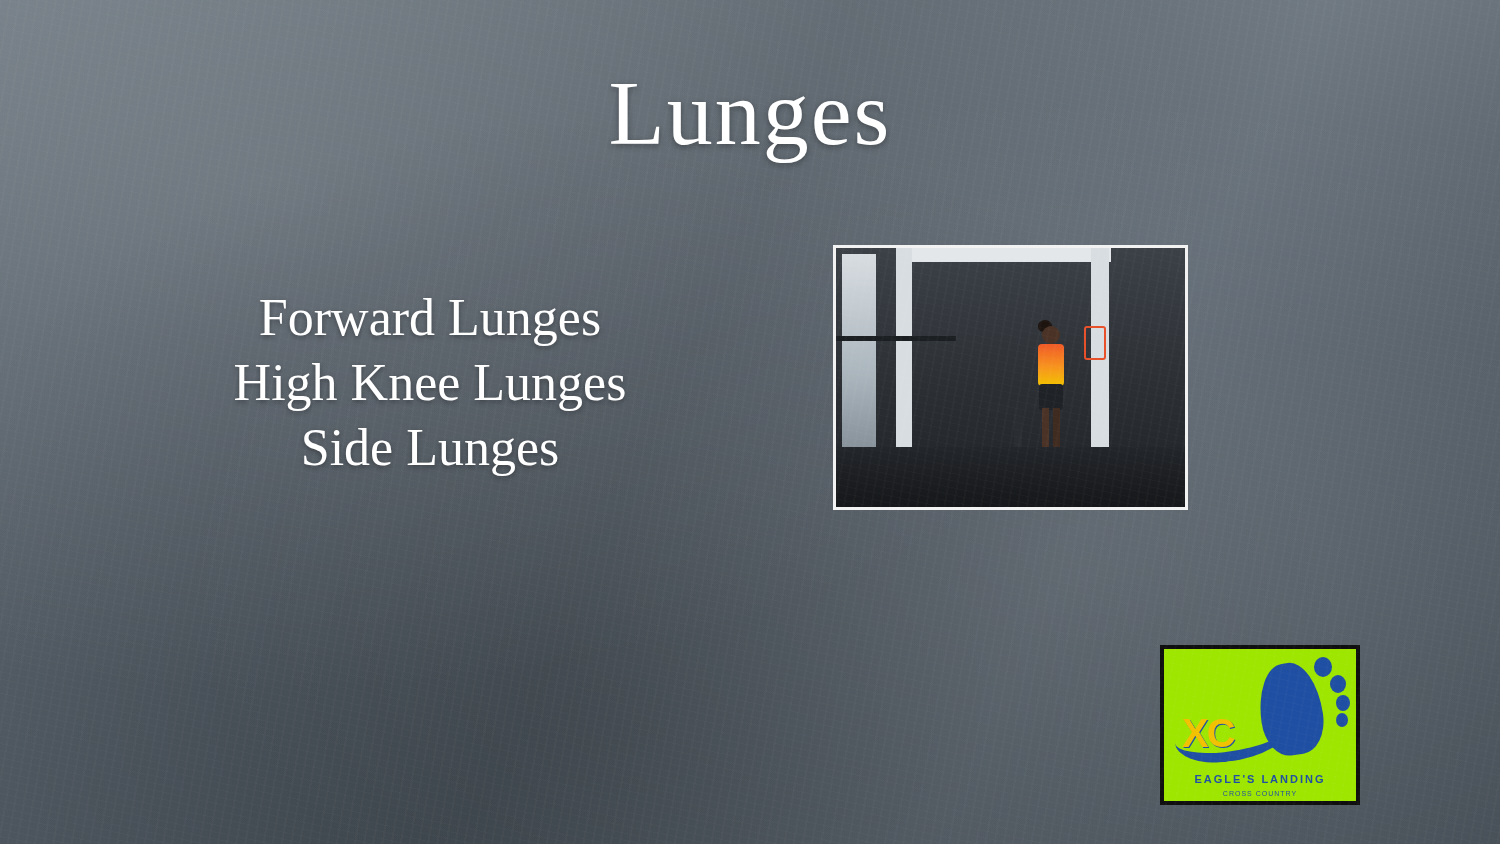Lunges
Forward Lunges
High Knee Lunges
Side Lunges
XC
EAGLE'S LANDING
CROSS COUNTRY